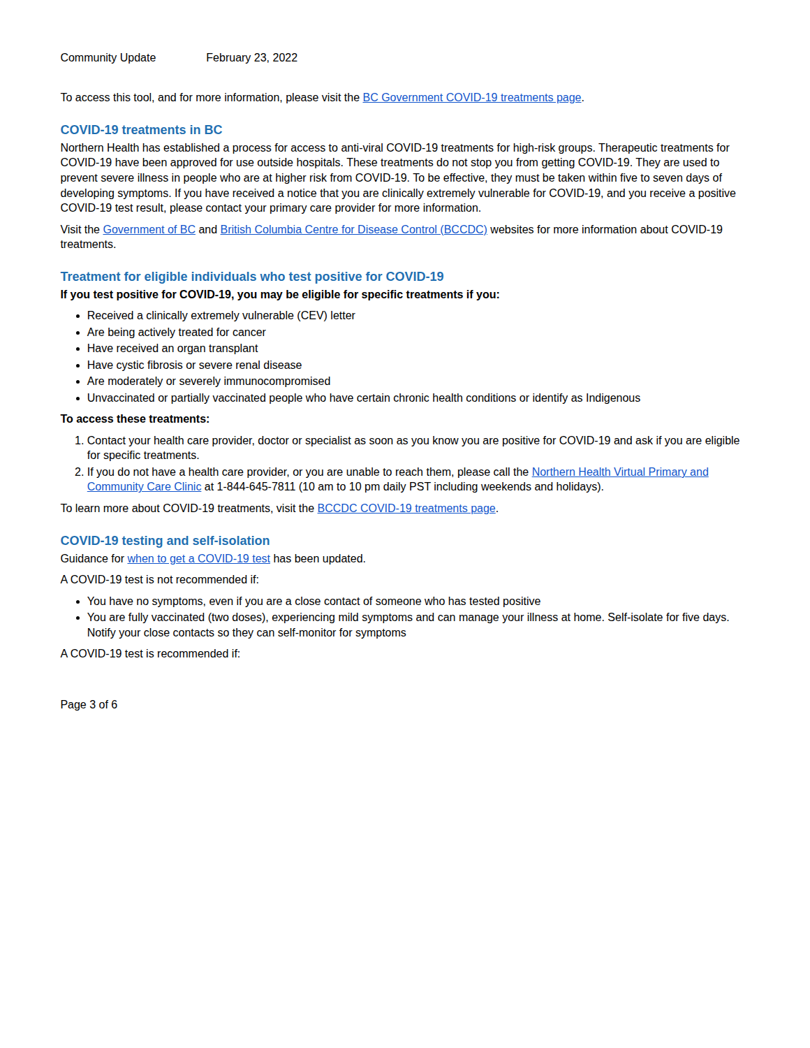Community Update February 23, 2022
To access this tool, and for more information, please visit the BC Government COVID-19 treatments page.
COVID-19 treatments in BC
Northern Health has established a process for access to anti-viral COVID-19 treatments for high-risk groups. Therapeutic treatments for COVID-19 have been approved for use outside hospitals. These treatments do not stop you from getting COVID-19. They are used to prevent severe illness in people who are at higher risk from COVID-19. To be effective, they must be taken within five to seven days of developing symptoms. If you have received a notice that you are clinically extremely vulnerable for COVID-19, and you receive a positive COVID-19 test result, please contact your primary care provider for more information.
Visit the Government of BC and British Columbia Centre for Disease Control (BCCDC) websites for more information about COVID-19 treatments.
Treatment for eligible individuals who test positive for COVID-19
If you test positive for COVID-19, you may be eligible for specific treatments if you:
Received a clinically extremely vulnerable (CEV) letter
Are being actively treated for cancer
Have received an organ transplant
Have cystic fibrosis or severe renal disease
Are moderately or severely immunocompromised
Unvaccinated or partially vaccinated people who have certain chronic health conditions or identify as Indigenous
To access these treatments:
Contact your health care provider, doctor or specialist as soon as you know you are positive for COVID-19 and ask if you are eligible for specific treatments.
If you do not have a health care provider, or you are unable to reach them, please call the Northern Health Virtual Primary and Community Care Clinic at 1-844-645-7811 (10 am to 10 pm daily PST including weekends and holidays).
To learn more about COVID-19 treatments, visit the BCCDC COVID-19 treatments page.
COVID-19 testing and self-isolation
Guidance for when to get a COVID-19 test has been updated.
A COVID-19 test is not recommended if:
You have no symptoms, even if you are a close contact of someone who has tested positive
You are fully vaccinated (two doses), experiencing mild symptoms and can manage your illness at home. Self-isolate for five days. Notify your close contacts so they can self-monitor for symptoms
A COVID-19 test is recommended if:
Page 3 of 6